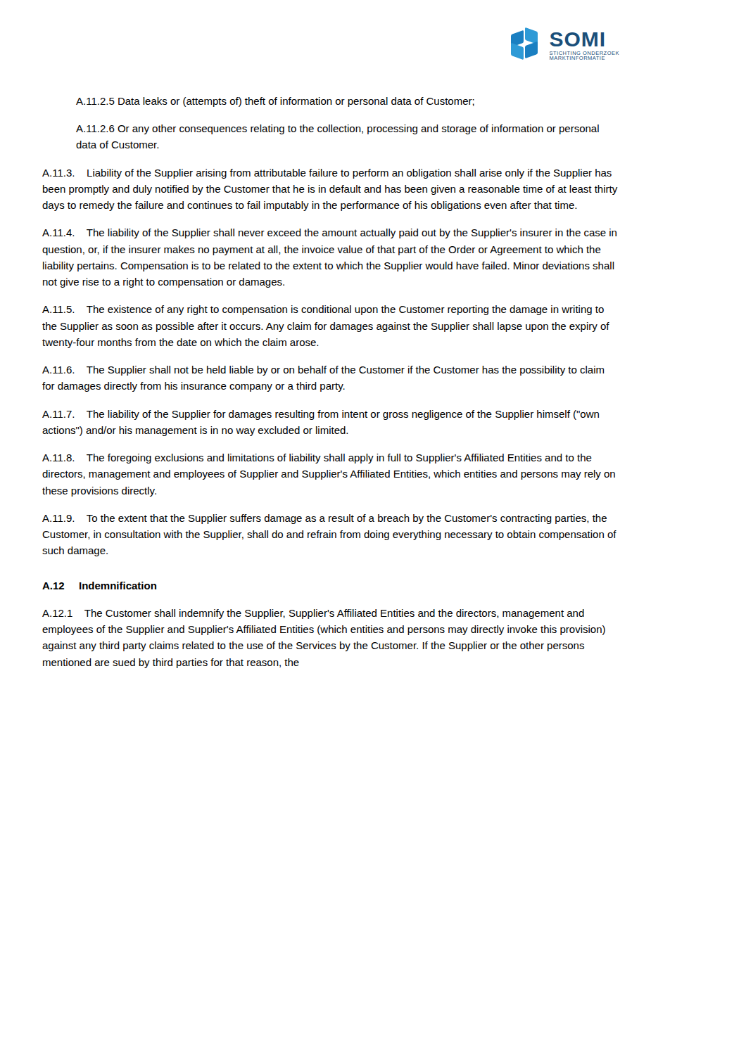SOMI
STICHTING ONDERZOEK
MARKTINFORMATIE
A.11.2.5 Data leaks or (attempts of) theft of information or personal data of Customer;
A.11.2.6 Or any other consequences relating to the collection, processing and storage of information or personal data of Customer.
A.11.3. Liability of the Supplier arising from attributable failure to perform an obligation shall arise only if the Supplier has been promptly and duly notified by the Customer that he is in default and has been given a reasonable time of at least thirty days to remedy the failure and continues to fail imputably in the performance of his obligations even after that time.
A.11.4. The liability of the Supplier shall never exceed the amount actually paid out by the Supplier's insurer in the case in question, or, if the insurer makes no payment at all, the invoice value of that part of the Order or Agreement to which the liability pertains. Compensation is to be related to the extent to which the Supplier would have failed. Minor deviations shall not give rise to a right to compensation or damages.
A.11.5. The existence of any right to compensation is conditional upon the Customer reporting the damage in writing to the Supplier as soon as possible after it occurs. Any claim for damages against the Supplier shall lapse upon the expiry of twenty-four months from the date on which the claim arose.
A.11.6. The Supplier shall not be held liable by or on behalf of the Customer if the Customer has the possibility to claim for damages directly from his insurance company or a third party.
A.11.7. The liability of the Supplier for damages resulting from intent or gross negligence of the Supplier himself ("own actions") and/or his management is in no way excluded or limited.
A.11.8. The foregoing exclusions and limitations of liability shall apply in full to Supplier's Affiliated Entities and to the directors, management and employees of Supplier and Supplier's Affiliated Entities, which entities and persons may rely on these provisions directly.
A.11.9. To the extent that the Supplier suffers damage as a result of a breach by the Customer's contracting parties, the Customer, in consultation with the Supplier, shall do and refrain from doing everything necessary to obtain compensation of such damage.
A.12 Indemnification
A.12.1 The Customer shall indemnify the Supplier, Supplier's Affiliated Entities and the directors, management and employees of the Supplier and Supplier's Affiliated Entities (which entities and persons may directly invoke this provision) against any third party claims related to the use of the Services by the Customer. If the Supplier or the other persons mentioned are sued by third parties for that reason, the